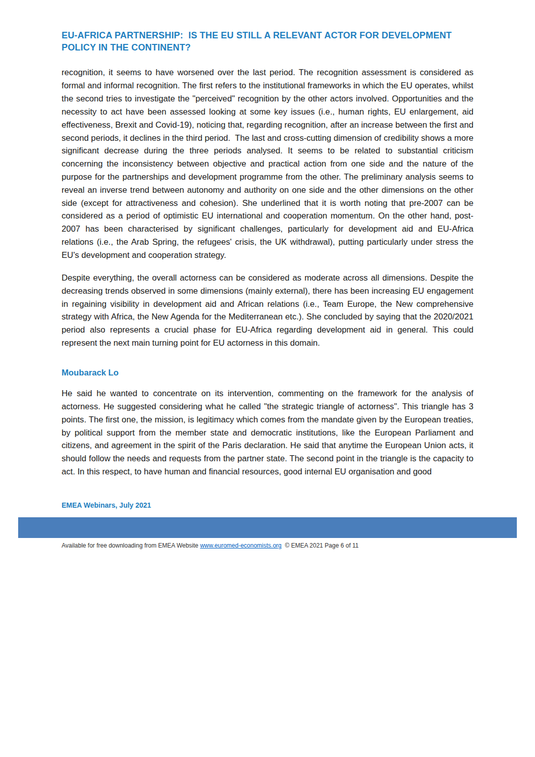EU-Africa Partnership: Is the EU Still a Relevant Actor for Development Policy in the Continent?
recognition, it seems to have worsened over the last period. The recognition assessment is considered as formal and informal recognition. The first refers to the institutional frameworks in which the EU operates, whilst the second tries to investigate the "perceived" recognition by the other actors involved. Opportunities and the necessity to act have been assessed looking at some key issues (i.e., human rights, EU enlargement, aid effectiveness, Brexit and Covid-19), noticing that, regarding recognition, after an increase between the first and second periods, it declines in the third period. The last and cross-cutting dimension of credibility shows a more significant decrease during the three periods analysed. It seems to be related to substantial criticism concerning the inconsistency between objective and practical action from one side and the nature of the purpose for the partnerships and development programme from the other. The preliminary analysis seems to reveal an inverse trend between autonomy and authority on one side and the other dimensions on the other side (except for attractiveness and cohesion). She underlined that it is worth noting that pre-2007 can be considered as a period of optimistic EU international and cooperation momentum. On the other hand, post-2007 has been characterised by significant challenges, particularly for development aid and EU-Africa relations (i.e., the Arab Spring, the refugees' crisis, the UK withdrawal), putting particularly under stress the EU's development and cooperation strategy.
Despite everything, the overall actorness can be considered as moderate across all dimensions. Despite the decreasing trends observed in some dimensions (mainly external), there has been increasing EU engagement in regaining visibility in development aid and African relations (i.e., Team Europe, the New comprehensive strategy with Africa, the New Agenda for the Mediterranean etc.). She concluded by saying that the 2020/2021 period also represents a crucial phase for EU-Africa regarding development aid in general. This could represent the next main turning point for EU actorness in this domain.
Moubarack Lo
He said he wanted to concentrate on its intervention, commenting on the framework for the analysis of actorness. He suggested considering what he called "the strategic triangle of actorness". This triangle has 3 points. The first one, the mission, is legitimacy which comes from the mandate given by the European treaties, by political support from the member state and democratic institutions, like the European Parliament and citizens, and agreement in the spirit of the Paris declaration. He said that anytime the European Union acts, it should follow the needs and requests from the partner state. The second point in the triangle is the capacity to act. In this respect, to have human and financial resources, good internal EU organisation and good
EMEA Webinars, July 2021
Available for free downloading from EMEA Website www.euromed-economists.org © EMEA 2021 Page 6 of 11